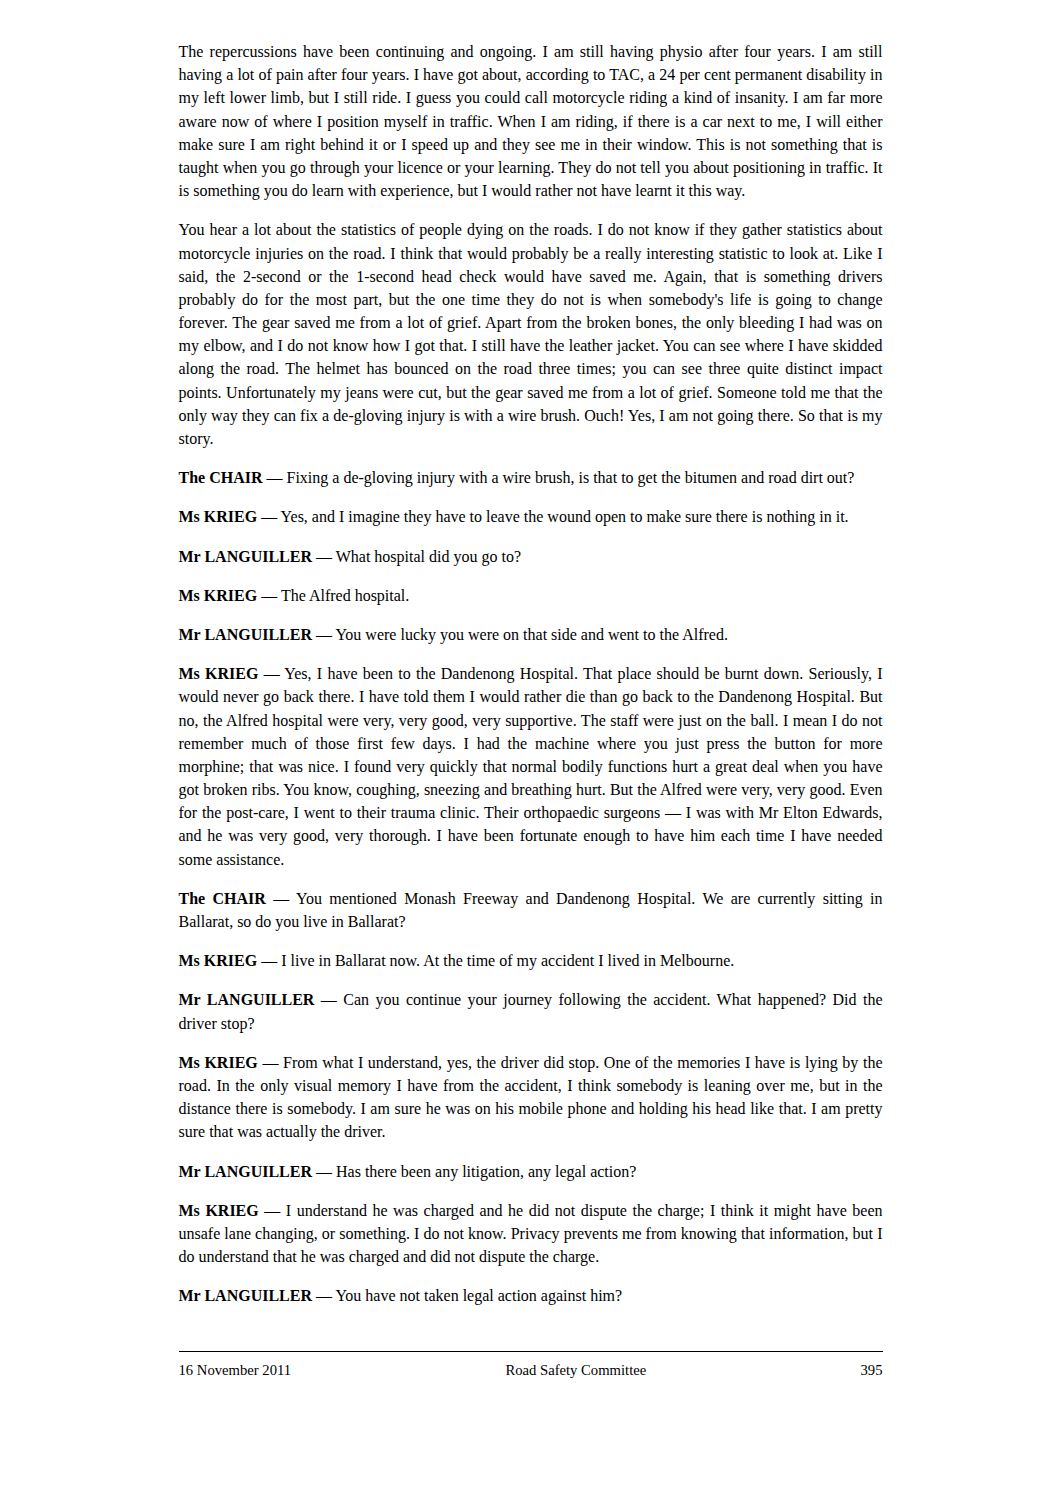The repercussions have been continuing and ongoing. I am still having physio after four years. I am still having a lot of pain after four years. I have got about, according to TAC, a 24 per cent permanent disability in my left lower limb, but I still ride. I guess you could call motorcycle riding a kind of insanity. I am far more aware now of where I position myself in traffic. When I am riding, if there is a car next to me, I will either make sure I am right behind it or I speed up and they see me in their window. This is not something that is taught when you go through your licence or your learning. They do not tell you about positioning in traffic. It is something you do learn with experience, but I would rather not have learnt it this way.
You hear a lot about the statistics of people dying on the roads. I do not know if they gather statistics about motorcycle injuries on the road. I think that would probably be a really interesting statistic to look at. Like I said, the 2-second or the 1-second head check would have saved me. Again, that is something drivers probably do for the most part, but the one time they do not is when somebody's life is going to change forever. The gear saved me from a lot of grief. Apart from the broken bones, the only bleeding I had was on my elbow, and I do not know how I got that. I still have the leather jacket. You can see where I have skidded along the road. The helmet has bounced on the road three times; you can see three quite distinct impact points. Unfortunately my jeans were cut, but the gear saved me from a lot of grief. Someone told me that the only way they can fix a de-gloving injury is with a wire brush. Ouch! Yes, I am not going there. So that is my story.
The CHAIR — Fixing a de-gloving injury with a wire brush, is that to get the bitumen and road dirt out?
Ms KRIEG — Yes, and I imagine they have to leave the wound open to make sure there is nothing in it.
Mr LANGUILLER — What hospital did you go to?
Ms KRIEG — The Alfred hospital.
Mr LANGUILLER — You were lucky you were on that side and went to the Alfred.
Ms KRIEG — Yes, I have been to the Dandenong Hospital. That place should be burnt down. Seriously, I would never go back there. I have told them I would rather die than go back to the Dandenong Hospital. But no, the Alfred hospital were very, very good, very supportive. The staff were just on the ball. I mean I do not remember much of those first few days. I had the machine where you just press the button for more morphine; that was nice. I found very quickly that normal bodily functions hurt a great deal when you have got broken ribs. You know, coughing, sneezing and breathing hurt. But the Alfred were very, very good. Even for the post-care, I went to their trauma clinic. Their orthopaedic surgeons — I was with Mr Elton Edwards, and he was very good, very thorough. I have been fortunate enough to have him each time I have needed some assistance.
The CHAIR — You mentioned Monash Freeway and Dandenong Hospital. We are currently sitting in Ballarat, so do you live in Ballarat?
Ms KRIEG — I live in Ballarat now. At the time of my accident I lived in Melbourne.
Mr LANGUILLER — Can you continue your journey following the accident. What happened? Did the driver stop?
Ms KRIEG — From what I understand, yes, the driver did stop. One of the memories I have is lying by the road. In the only visual memory I have from the accident, I think somebody is leaning over me, but in the distance there is somebody. I am sure he was on his mobile phone and holding his head like that. I am pretty sure that was actually the driver.
Mr LANGUILLER — Has there been any litigation, any legal action?
Ms KRIEG — I understand he was charged and he did not dispute the charge; I think it might have been unsafe lane changing, or something. I do not know. Privacy prevents me from knowing that information, but I do understand that he was charged and did not dispute the charge.
Mr LANGUILLER — You have not taken legal action against him?
16 November 2011 Road Safety Committee 395